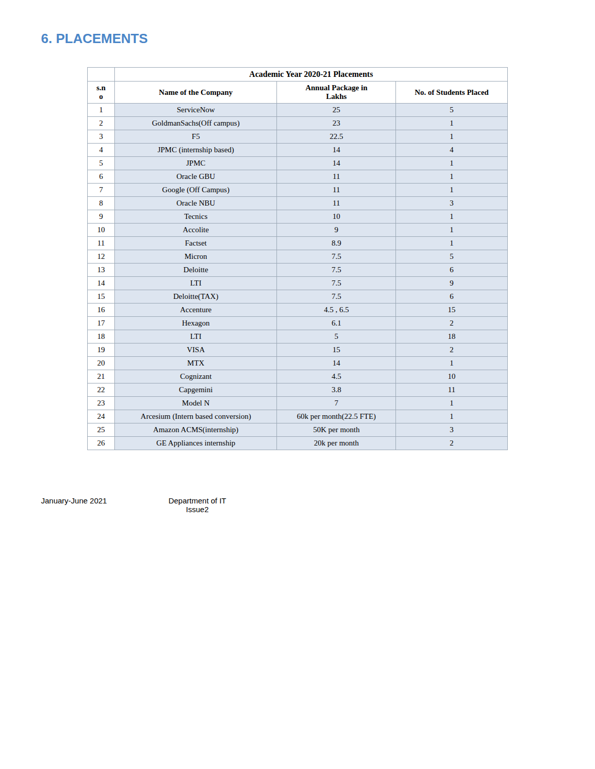6. PLACEMENTS
| | Academic Year 2020-21 Placements |
| --- | --- |
| s.n o | Name of the Company | Annual Package in Lakhs | No. of Students Placed |
| 1 | ServiceNow | 25 | 5 |
| 2 | GoldmanSachs(Off campus) | 23 | 1 |
| 3 | F5 | 22.5 | 1 |
| 4 | JPMC (internship based) | 14 | 4 |
| 5 | JPMC | 14 | 1 |
| 6 | Oracle GBU | 11 | 1 |
| 7 | Google (Off Campus) | 11 | 1 |
| 8 | Oracle NBU | 11 | 3 |
| 9 | Tecnics | 10 | 1 |
| 10 | Accolite | 9 | 1 |
| 11 | Factset | 8.9 | 1 |
| 12 | Micron | 7.5 | 5 |
| 13 | Deloitte | 7.5 | 6 |
| 14 | LTI | 7.5 | 9 |
| 15 | Deloitte(TAX) | 7.5 | 6 |
| 16 | Accenture | 4.5 , 6.5 | 15 |
| 17 | Hexagon | 6.1 | 2 |
| 18 | LTI | 5 | 18 |
| 19 | VISA | 15 | 2 |
| 20 | MTX | 14 | 1 |
| 21 | Cognizant | 4.5 | 10 |
| 22 | Capgemini | 3.8 | 11 |
| 23 | Model N | 7 | 1 |
| 24 | Arcesium (Intern based conversion) | 60k per month(22.5 FTE) | 1 |
| 25 | Amazon ACMS(internship) | 50K per month | 3 |
| 26 | GE Appliances internship | 20k per month | 2 |
January-June 2021
Department of IT
Issue2